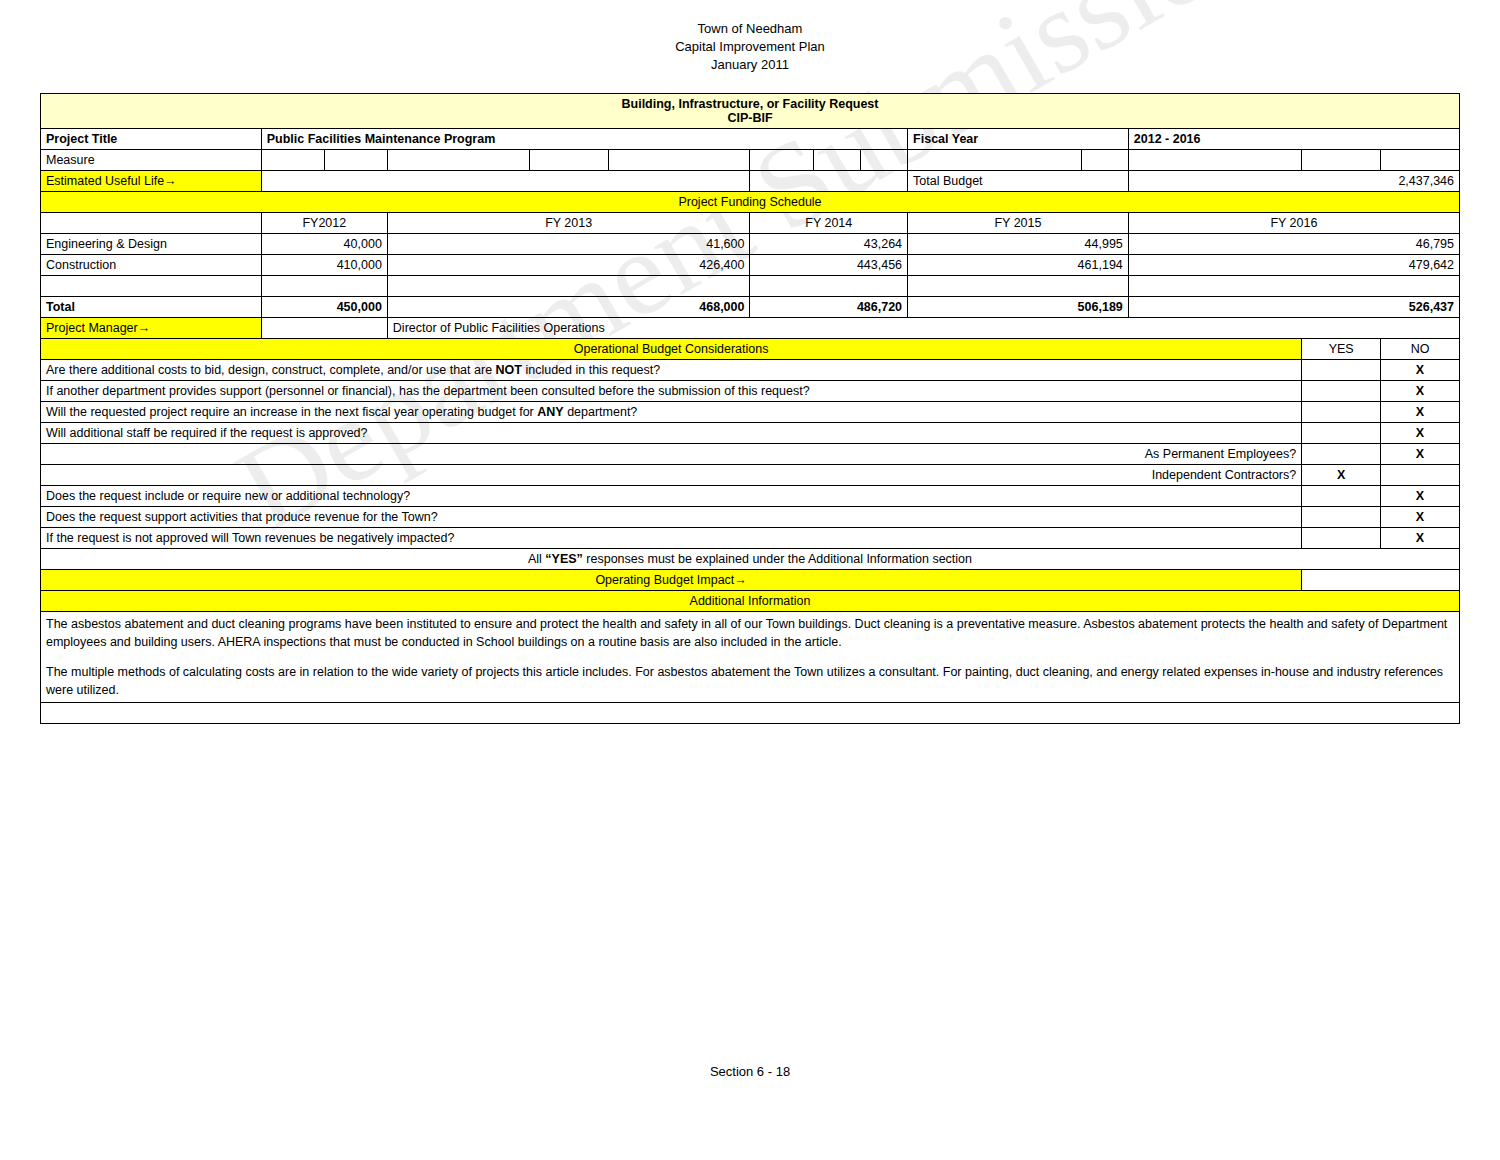Department Submission
Town of Needham
Capital Improvement Plan
January 2011
| Building, Infrastructure, or Facility Request CIP-BIF |
| Project Title | Public Facilities Maintenance Program | Fiscal Year | 2012 - 2016 |
| Measure | | | | | | | | | | | | | |
| Estimated Useful Life→ | | | Total Budget | 2,437,346 |
| Project Funding Schedule |
| | FY2012 | FY 2013 | FY 2014 | FY 2015 | FY 2016 |
| Engineering & Design | 40,000 | 41,600 | 43,264 | 44,995 | 46,795 |
| Construction | 410,000 | 426,400 | 443,456 | 461,194 | 479,642 |
| Total | 450,000 | 468,000 | 486,720 | 506,189 | 526,437 |
| Project Manager→ | | Director of Public Facilities Operations |
| Operational Budget Considerations | YES | NO |
| Are there additional costs to bid, design, construct, complete, and/or use that are NOT included in this request? | | X |
| If another department provides support (personnel or financial), has the department been consulted before the submission of this request? | | X |
| Will the requested project require an increase in the next fiscal year operating budget for ANY department? | | X |
| Will additional staff be required if the request is approved? | | X |
| As Permanent Employees? | | X |
| Independent Contractors? | X | |
| Does the request include or require new or additional technology? | | X |
| Does the request support activities that produce revenue for the Town? | | X |
| If the request is not approved will Town revenues be negatively impacted? | | X |
| All “YES” responses must be explained under the Additional Information section |
| Operating Budget Impact→ | |
| Additional Information |
| The asbestos abatement and duct cleaning programs have been instituted to ensure and protect the health and safety in all of our Town buildings. Duct cleaning is a preventative measure. Asbestos abatement protects the health and safety of Department employees and building users. AHERA inspections that must be conducted in School buildings on a routine basis are also included in the article. The multiple methods of calculating costs are in relation to the wide variety of projects this article includes. For asbestos abatement the Town utilizes a consultant. For painting, duct cleaning, and energy related expenses in-house and industry references were utilized. |
Section 6 - 18